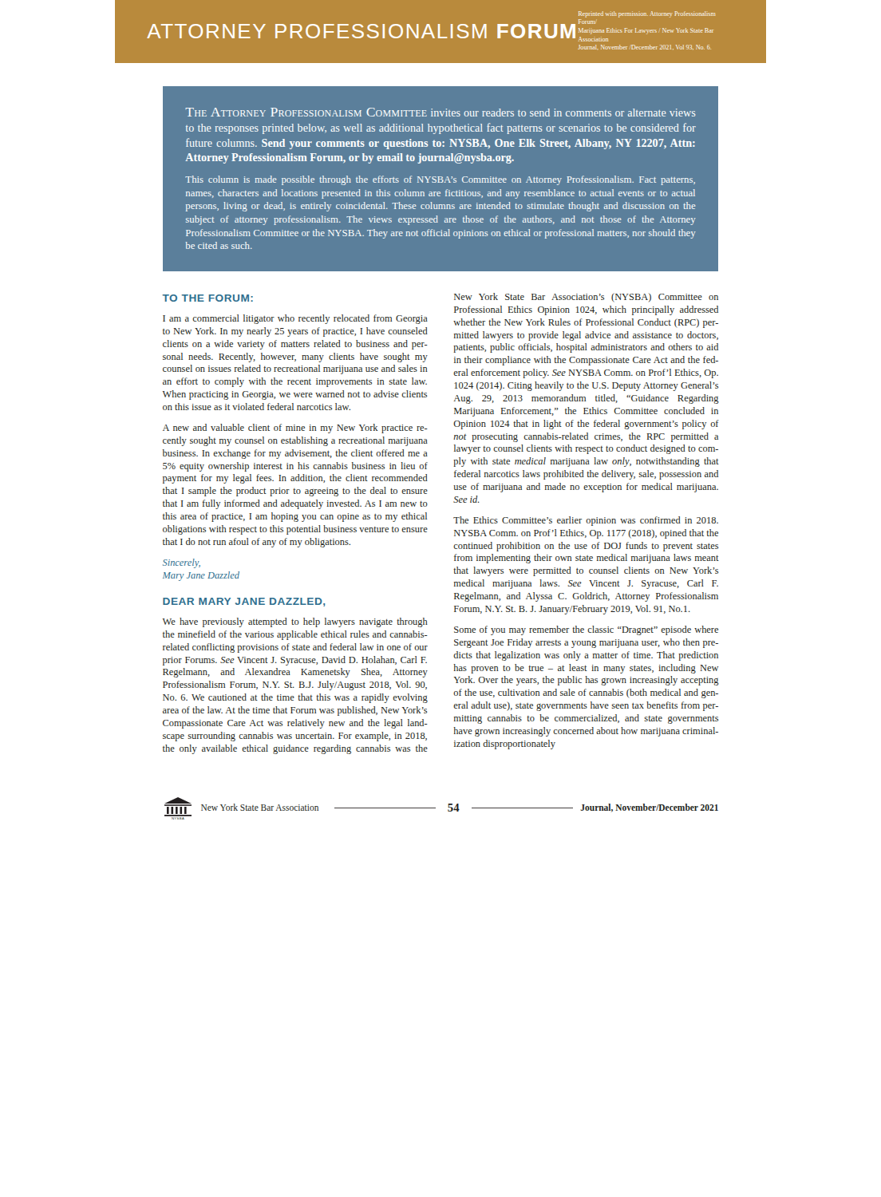ATTORNEY PROFESSIONALISM FORUM
Reprinted with permission. Attorney Professionalism Forum/
Marijuana Ethics For Lawyers / New York State Bar Association
Journal, November /December 2021, Vol 93, No. 6.
The Attorney Professionalism Committee invites our readers to send in comments or alternate views to the responses printed below, as well as additional hypothetical fact patterns or scenarios to be considered for future columns. Send your comments or questions to: NYSBA, One Elk Street, Albany, NY 12207, Attn: Attorney Professionalism Forum, or by email to journal@nysba.org.
This column is made possible through the efforts of NYSBA’s Committee on Attorney Professionalism. Fact patterns, names, characters and locations presented in this column are fictitious, and any resemblance to actual events or to actual persons, living or dead, is entirely coincidental. These columns are intended to stimulate thought and discussion on the subject of attorney professionalism. The views expressed are those of the authors, and not those of the Attorney Professionalism Committee or the NYSBA. They are not official opinions on ethical or professional matters, nor should they be cited as such.
To the Forum:
I am a commercial litigator who recently relocated from Georgia to New York. In my nearly 25 years of practice, I have counseled clients on a wide variety of matters related to business and personal needs. Recently, however, many clients have sought my counsel on issues related to recreational marijuana use and sales in an effort to comply with the recent improvements in state law. When practicing in Georgia, we were warned not to advise clients on this issue as it violated federal narcotics law.
A new and valuable client of mine in my New York practice recently sought my counsel on establishing a recreational marijuana business. In exchange for my advisement, the client offered me a 5% equity ownership interest in his cannabis business in lieu of payment for my legal fees. In addition, the client recommended that I sample the product prior to agreeing to the deal to ensure that I am fully informed and adequately invested. As I am new to this area of practice, I am hoping you can opine as to my ethical obligations with respect to this potential business venture to ensure that I do not run afoul of any of my obligations.
Sincerely,
Mary Jane Dazzled
Dear Mary Jane Dazzled,
We have previously attempted to help lawyers navigate through the minefield of the various applicable ethical rules and cannabis-related conflicting provisions of state and federal law in one of our prior Forums. See Vincent J. Syracuse, David D. Holahan, Carl F. Regelmann, and Alexandrea Kamenetsky Shea, Attorney Professionalism Forum, N.Y. St. B.J. July/August 2018, Vol. 90, No. 6. We cautioned at the time that this was a rapidly evolving area of the law. At the time that Forum was published, New York’s Compassionate Care Act was relatively new and the legal landscape surrounding cannabis was uncertain. For example, in 2018, the only available ethical guidance regarding cannabis was the New York State Bar Association’s (NYSBA) Committee on Professional Ethics Opinion 1024, which principally addressed whether the New York Rules of Professional Conduct (RPC) permitted lawyers to provide legal advice and assistance to doctors, patients, public officials, hospital administrators and others to aid in their compliance with the Compassionate Care Act and the federal enforcement policy. See NYSBA Comm. on Prof’l Ethics, Op. 1024 (2014). Citing heavily to the U.S. Deputy Attorney General’s Aug. 29, 2013 memorandum titled, “Guidance Regarding Marijuana Enforcement,” the Ethics Committee concluded in Opinion 1024 that in light of the federal government’s policy of not prosecuting cannabis-related crimes, the RPC permitted a lawyer to counsel clients with respect to conduct designed to comply with state medical marijuana law only, notwithstanding that federal narcotics laws prohibited the delivery, sale, possession and use of marijuana and made no exception for medical marijuana. See id.
The Ethics Committee’s earlier opinion was confirmed in 2018. NYSBA Comm. on Prof’l Ethics, Op. 1177 (2018), opined that the continued prohibition on the use of DOJ funds to prevent states from implementing their own state medical marijuana laws meant that lawyers were permitted to counsel clients on New York’s medical marijuana laws. See Vincent J. Syracuse, Carl F. Regelmann, and Alyssa C. Goldrich, Attorney Professionalism Forum, N.Y. St. B. J. January/February 2019, Vol. 91, No.1.
Some of you may remember the classic “Dragnet” episode where Sergeant Joe Friday arrests a young marijuana user, who then predicts that legalization was only a matter of time. That prediction has proven to be true – at least in many states, including New York. Over the years, the public has grown increasingly accepting of the use, cultivation and sale of cannabis (both medical and general adult use), state governments have seen tax benefits from permitting cannabis to be commercialized, and state governments have grown increasingly concerned about how marijuana criminalization disproportionately
NYSBA
New York State Bar Association
54
Journal, November/December 2021